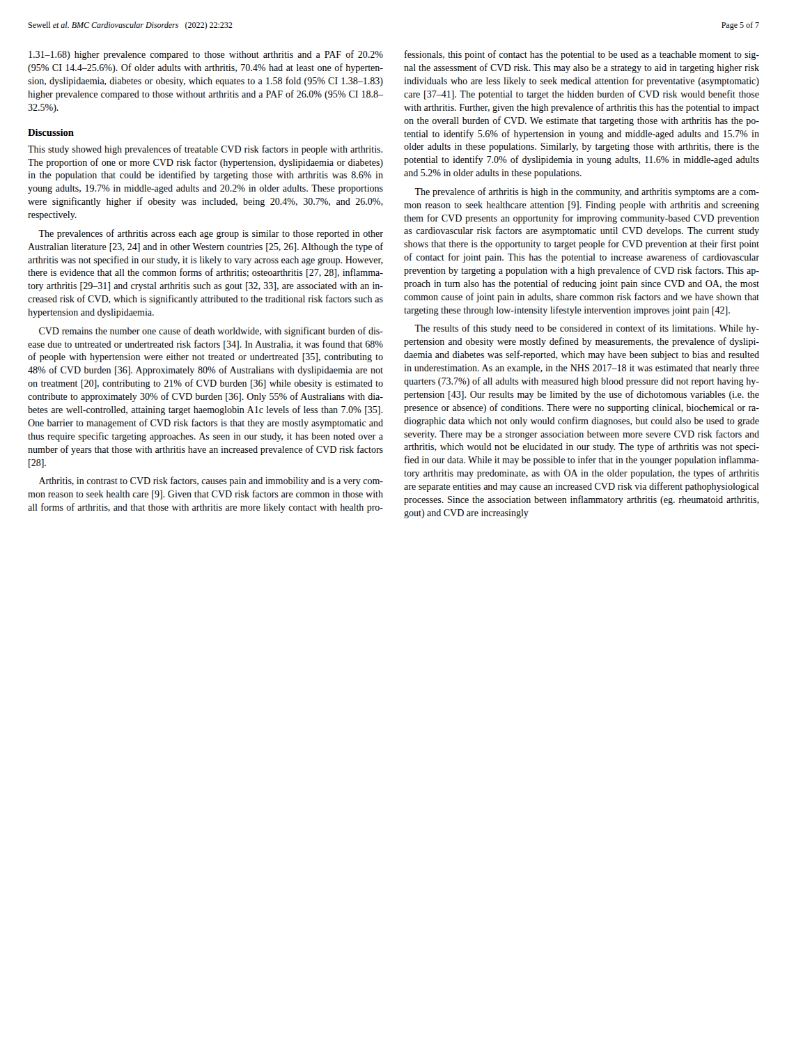Sewell et al. BMC Cardiovascular Disorders (2022) 22:232
Page 5 of 7
1.31–1.68) higher prevalence compared to those without arthritis and a PAF of 20.2% (95% CI 14.4–25.6%). Of older adults with arthritis, 70.4% had at least one of hypertension, dyslipidaemia, diabetes or obesity, which equates to a 1.58 fold (95% CI 1.38–1.83) higher prevalence compared to those without arthritis and a PAF of 26.0% (95% CI 18.8–32.5%).
Discussion
This study showed high prevalences of treatable CVD risk factors in people with arthritis. The proportion of one or more CVD risk factor (hypertension, dyslipidaemia or diabetes) in the population that could be identified by targeting those with arthritis was 8.6% in young adults, 19.7% in middle-aged adults and 20.2% in older adults. These proportions were significantly higher if obesity was included, being 20.4%, 30.7%, and 26.0%, respectively.
The prevalences of arthritis across each age group is similar to those reported in other Australian literature [23, 24] and in other Western countries [25, 26]. Although the type of arthritis was not specified in our study, it is likely to vary across each age group. However, there is evidence that all the common forms of arthritis; osteoarthritis [27, 28], inflammatory arthritis [29–31] and crystal arthritis such as gout [32, 33], are associated with an increased risk of CVD, which is significantly attributed to the traditional risk factors such as hypertension and dyslipidaemia.
CVD remains the number one cause of death worldwide, with significant burden of disease due to untreated or undertreated risk factors [34]. In Australia, it was found that 68% of people with hypertension were either not treated or undertreated [35], contributing to 48% of CVD burden [36]. Approximately 80% of Australians with dyslipidaemia are not on treatment [20], contributing to 21% of CVD burden [36] while obesity is estimated to contribute to approximately 30% of CVD burden [36]. Only 55% of Australians with diabetes are well-controlled, attaining target haemoglobin A1c levels of less than 7.0% [35]. One barrier to management of CVD risk factors is that they are mostly asymptomatic and thus require specific targeting approaches. As seen in our study, it has been noted over a number of years that those with arthritis have an increased prevalence of CVD risk factors [28].
Arthritis, in contrast to CVD risk factors, causes pain and immobility and is a very common reason to seek health care [9]. Given that CVD risk factors are common in those with all forms of arthritis, and that those with arthritis are more likely contact with health professionals, this point of contact has the potential to be used as a teachable moment to signal the assessment of CVD risk. This may also be a strategy to aid in targeting higher risk individuals who are less likely to seek medical attention for preventative (asymptomatic) care [37–41]. The potential to target the hidden burden of CVD risk would benefit those with arthritis. Further, given the high prevalence of arthritis this has the potential to impact on the overall burden of CVD. We estimate that targeting those with arthritis has the potential to identify 5.6% of hypertension in young and middle-aged adults and 15.7% in older adults in these populations. Similarly, by targeting those with arthritis, there is the potential to identify 7.0% of dyslipidemia in young adults, 11.6% in middle-aged adults and 5.2% in older adults in these populations.
The prevalence of arthritis is high in the community, and arthritis symptoms are a common reason to seek healthcare attention [9]. Finding people with arthritis and screening them for CVD presents an opportunity for improving community-based CVD prevention as cardiovascular risk factors are asymptomatic until CVD develops. The current study shows that there is the opportunity to target people for CVD prevention at their first point of contact for joint pain. This has the potential to increase awareness of cardiovascular prevention by targeting a population with a high prevalence of CVD risk factors. This approach in turn also has the potential of reducing joint pain since CVD and OA, the most common cause of joint pain in adults, share common risk factors and we have shown that targeting these through low-intensity lifestyle intervention improves joint pain [42].
The results of this study need to be considered in context of its limitations. While hypertension and obesity were mostly defined by measurements, the prevalence of dyslipidaemia and diabetes was self-reported, which may have been subject to bias and resulted in underestimation. As an example, in the NHS 2017–18 it was estimated that nearly three quarters (73.7%) of all adults with measured high blood pressure did not report having hypertension [43]. Our results may be limited by the use of dichotomous variables (i.e. the presence or absence) of conditions. There were no supporting clinical, biochemical or radiographic data which not only would confirm diagnoses, but could also be used to grade severity. There may be a stronger association between more severe CVD risk factors and arthritis, which would not be elucidated in our study. The type of arthritis was not specified in our data. While it may be possible to infer that in the younger population inflammatory arthritis may predominate, as with OA in the older population, the types of arthritis are separate entities and may cause an increased CVD risk via different pathophysiological processes. Since the association between inflammatory arthritis (eg. rheumatoid arthritis, gout) and CVD are increasingly